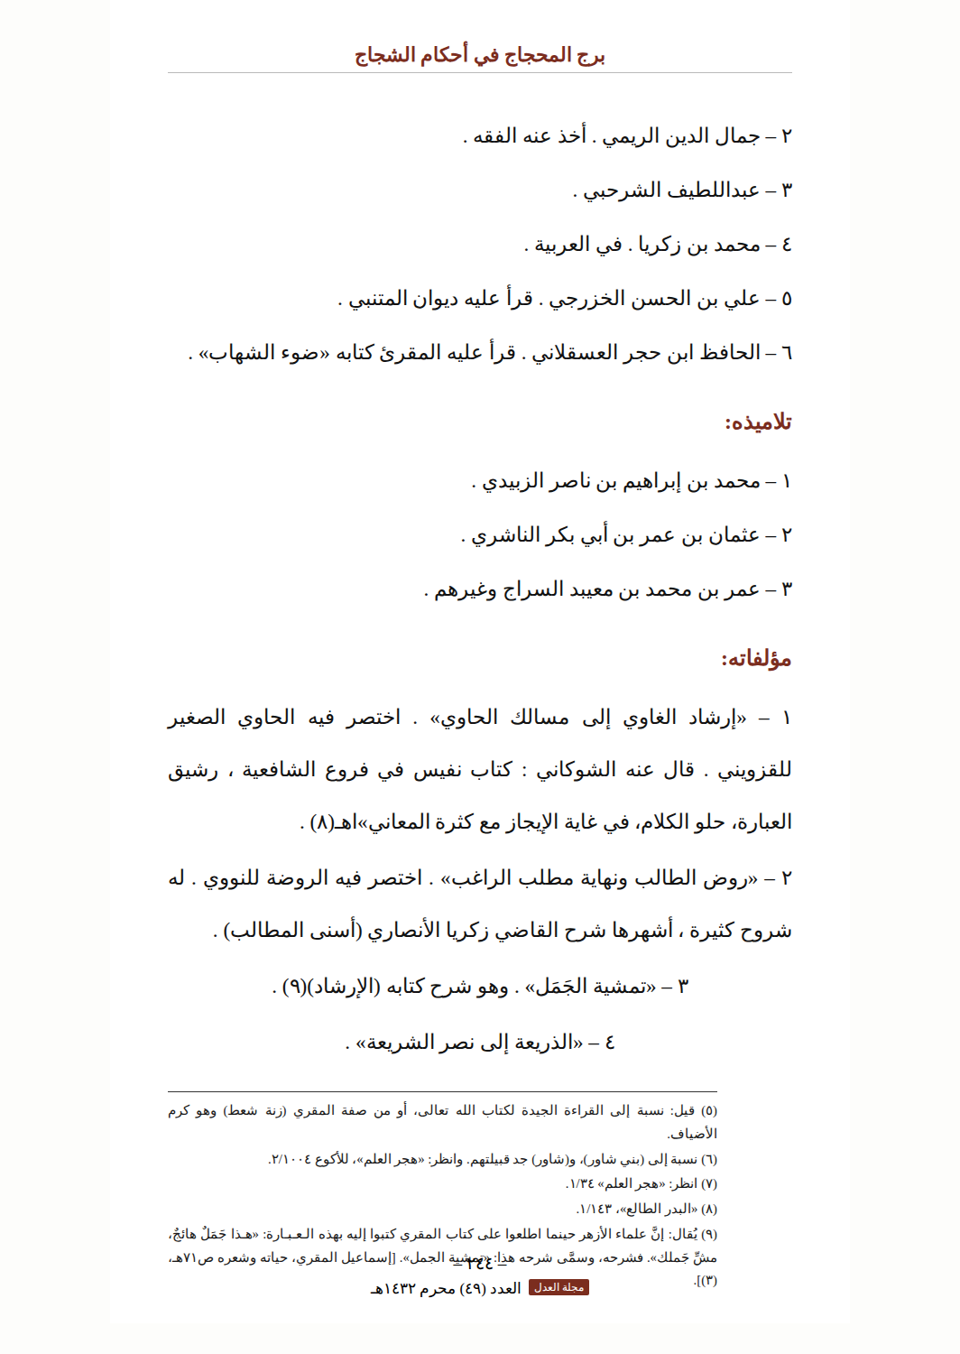برج المحجاج في أحكام الشجاج
٢ – جمال الدين الريمي . أخذ عنه الفقه .
٣ – عبداللطيف الشرحبي .
٤ – محمد بن زكريا . في العربية .
٥ – علي بن الحسن الخزرجي . قرأ عليه ديوان المتنبي .
٦ – الحافظ ابن حجر العسقلاني . قرأ عليه المقرئ كتابه «ضوء الشهاب» .
تلاميذه:
١ – محمد بن إبراهيم بن ناصر الزبيدي .
٢ – عثمان بن عمر بن أبي بكر الناشري .
٣ – عمر بن محمد بن معيبد السراج وغيرهم .
مؤلفاته:
١ – «إرشاد الغاوي إلى مسالك الحاوي» . اختصر فيه الحاوي الصغير للقزويني . قال عنه الشوكاني : كتاب نفيس في فروع الشافعية ، رشيق العبارة، حلو الكلام، في غاية الإيجاز مع كثرة المعاني»اهـ(٨) .
٢ – «روض الطالب ونهاية مطلب الراغب» . اختصر فيه الروضة للنووي . له شروح كثيرة ، أشهرها شرح القاضي زكريا الأنصاري (أسنى المطالب) .
٣ – «تمشية الجَمَل» . وهو شرح كتابه (الإرشاد)(٩) .
٤ – «الذريعة إلى نصر الشريعة» .
(٥) قيل: نسبة إلى القراءة الجيدة لكتاب الله تعالى، أو من صفة المقري (زنة شعط) وهو كرم الأضياف.
(٦) نسبة إلى (بني شاور)، و(شاور) جد قبيلتهم. وانظر: «هجر العلم»، للأكوع ٢/١٠٠٤.
(٧) انظر: «هجر العلم» ١/٣٤.
(٨) «البدر الطالع»، ١/١٤٣.
(٩) يُقال: إنَّ علماء الأزهر حينما اطلعوا على كتاب المقري كتبوا إليه بهذه الـعـبـارة: «هـذا جَمَلٌ هائجٌ، مشِّ جَملك». فشرحه، وسمَّى شرحه هذا: «تمشية الجمل». [إسماعيل المقري، حياته وشعره ص٧١هـ، (٣)].
– ٢٤٤ –
مجلة العدل العدد (٤٩) محرم ١٤٣٢هـ